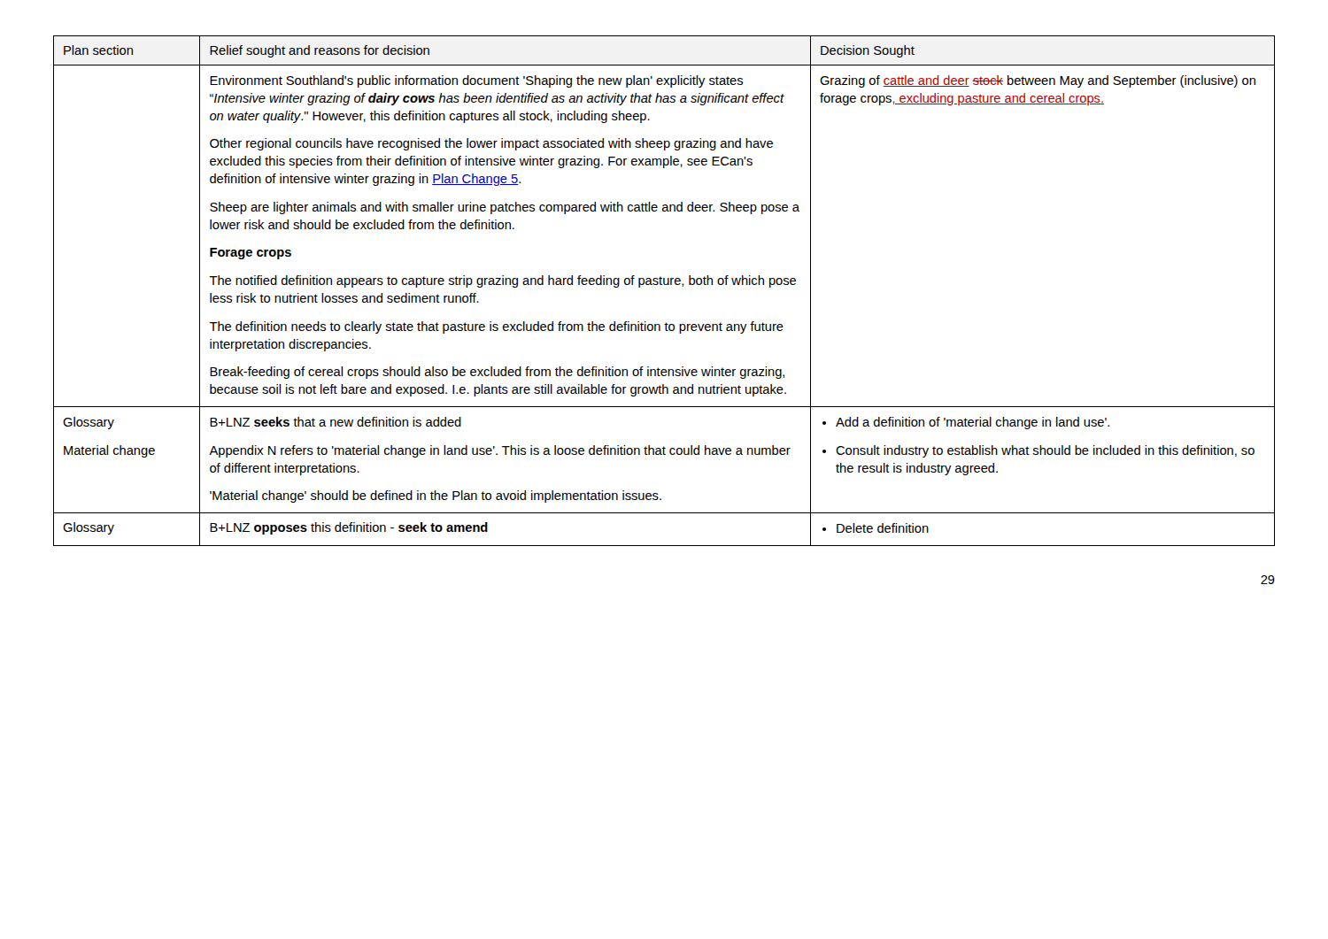| Plan section | Relief sought and reasons for decision | Decision Sought |
| --- | --- | --- |
| | Environment Southland's public information document 'Shaping the new plan' explicitly states “ Intensive winter grazing of dairy cows has been identified as an activity that has a significant effect on water quality ." However, this definition captures all stock, including sheep. Other regional councils have recognised the lower impact associated with sheep grazing and have excluded this species from their definition of intensive winter grazing. For example, see ECan's definition of intensive winter grazing in Plan Change 5 . Sheep are lighter animals and with smaller urine patches compared with cattle and deer. Sheep pose a lower risk and should be excluded from the definition. Forage crops The notified definition appears to capture strip grazing and hard feeding of pasture, both of which pose less risk to nutrient losses and sediment runoff. The definition needs to clearly state that pasture is excluded from the definition to prevent any future interpretation discrepancies. Break-feeding of cereal crops should also be excluded from the definition of intensive winter grazing, because soil is not left bare and exposed. I.e. plants are still available for growth and nutrient uptake. | Grazing of cattle and deer stock between May and September (inclusive) on forage crops , excluding pasture and cereal crops. |
| Glossary Material change | B+LNZ seeks that a new definition is added Appendix N refers to 'material change in land use'. This is a loose definition that could have a number of different interpretations. 'Material change' should be defined in the Plan to avoid implementation issues. | Add a definition of 'material change in land use'. Consult industry to establish what should be included in this definition, so the result is industry agreed. |
| Glossary | B+LNZ opposes this definition - seek to amend | Delete definition |
29